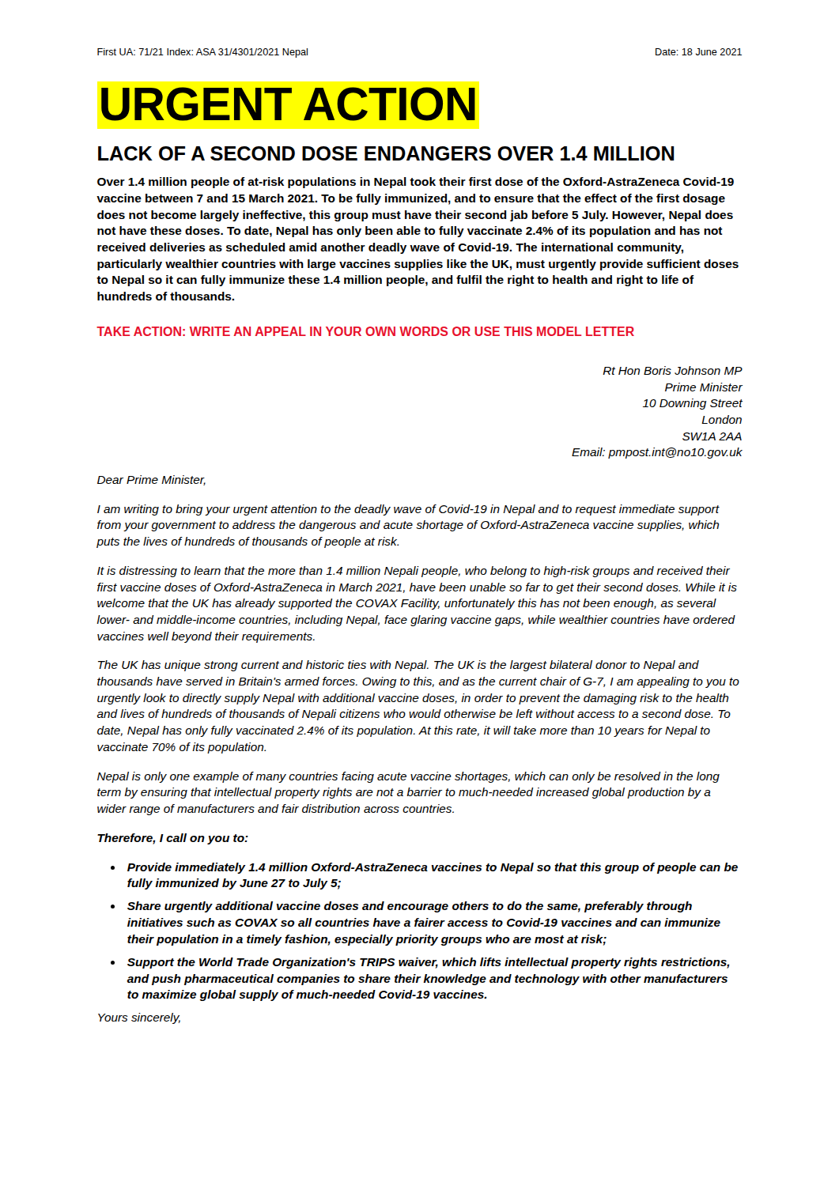First UA: 71/21 Index: ASA 31/4301/2021 Nepal Date: 18 June 2021
URGENT ACTION
LACK OF A SECOND DOSE ENDANGERS OVER 1.4 MILLION
Over 1.4 million people of at-risk populations in Nepal took their first dose of the Oxford-AstraZeneca Covid-19 vaccine between 7 and 15 March 2021. To be fully immunized, and to ensure that the effect of the first dosage does not become largely ineffective, this group must have their second jab before 5 July. However, Nepal does not have these doses. To date, Nepal has only been able to fully vaccinate 2.4% of its population and has not received deliveries as scheduled amid another deadly wave of Covid-19. The international community, particularly wealthier countries with large vaccines supplies like the UK, must urgently provide sufficient doses to Nepal so it can fully immunize these 1.4 million people, and fulfil the right to health and right to life of hundreds of thousands.
TAKE ACTION: WRITE AN APPEAL IN YOUR OWN WORDS OR USE THIS MODEL LETTER
Rt Hon Boris Johnson MP
Prime Minister
10 Downing Street
London
SW1A 2AA
Email: pmpost.int@no10.gov.uk
Dear Prime Minister,
I am writing to bring your urgent attention to the deadly wave of Covid-19 in Nepal and to request immediate support from your government to address the dangerous and acute shortage of Oxford-AstraZeneca vaccine supplies, which puts the lives of hundreds of thousands of people at risk.
It is distressing to learn that the more than 1.4 million Nepali people, who belong to high-risk groups and received their first vaccine doses of Oxford-AstraZeneca in March 2021, have been unable so far to get their second doses. While it is welcome that the UK has already supported the COVAX Facility, unfortunately this has not been enough, as several lower- and middle-income countries, including Nepal, face glaring vaccine gaps, while wealthier countries have ordered vaccines well beyond their requirements.
The UK has unique strong current and historic ties with Nepal. The UK is the largest bilateral donor to Nepal and thousands have served in Britain's armed forces. Owing to this, and as the current chair of G-7, I am appealing to you to urgently look to directly supply Nepal with additional vaccine doses, in order to prevent the damaging risk to the health and lives of hundreds of thousands of Nepali citizens who would otherwise be left without access to a second dose. To date, Nepal has only fully vaccinated 2.4% of its population. At this rate, it will take more than 10 years for Nepal to vaccinate 70% of its population.
Nepal is only one example of many countries facing acute vaccine shortages, which can only be resolved in the long term by ensuring that intellectual property rights are not a barrier to much-needed increased global production by a wider range of manufacturers and fair distribution across countries.
Therefore, I call on you to:
Provide immediately 1.4 million Oxford-AstraZeneca vaccines to Nepal so that this group of people can be fully immunized by June 27 to July 5;
Share urgently additional vaccine doses and encourage others to do the same, preferably through initiatives such as COVAX so all countries have a fairer access to Covid-19 vaccines and can immunize their population in a timely fashion, especially priority groups who are most at risk;
Support the World Trade Organization's TRIPS waiver, which lifts intellectual property rights restrictions, and push pharmaceutical companies to share their knowledge and technology with other manufacturers to maximize global supply of much-needed Covid-19 vaccines.
Yours sincerely,